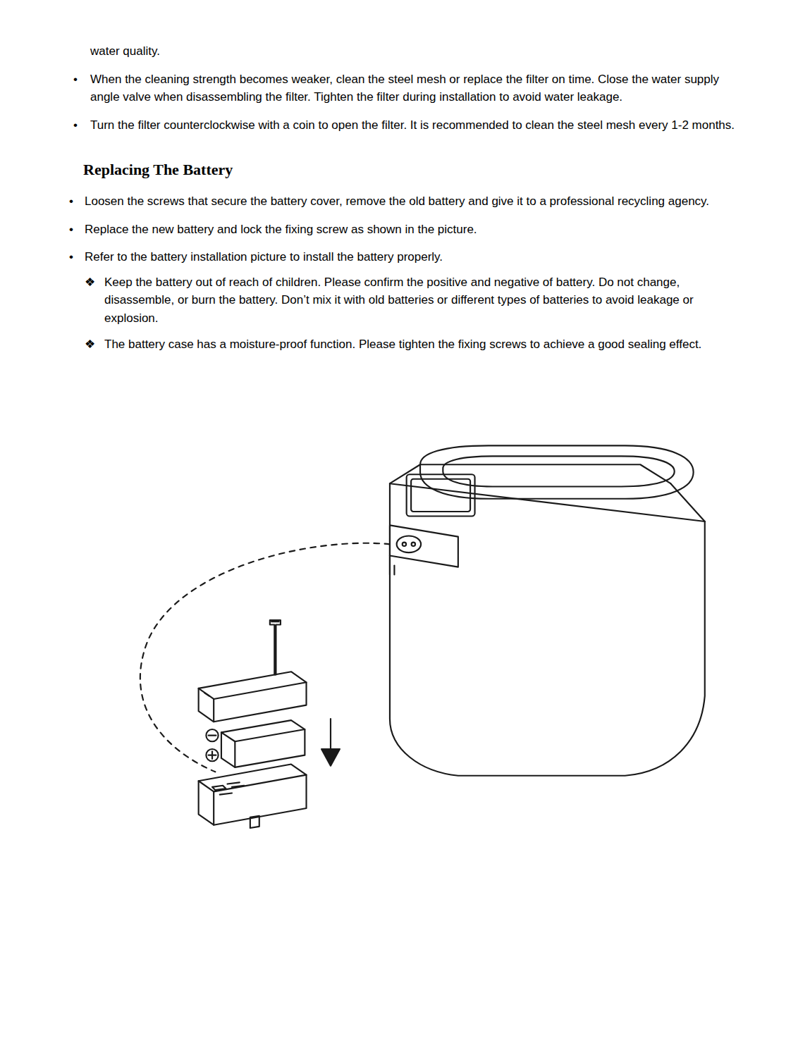water quality.
When the cleaning strength becomes weaker, clean the steel mesh or replace the filter on time. Close the water supply angle valve when disassembling the filter. Tighten the filter during installation to avoid water leakage.
Turn the filter counterclockwise with a coin to open the filter. It is recommended to clean the steel mesh every 1-2 months.
Replacing The Battery
Loosen the screws that secure the battery cover, remove the old battery and give it to a professional recycling agency.
Replace the new battery and lock the fixing screw as shown in the picture.
Refer to the battery installation picture to install the battery properly.
Keep the battery out of reach of children. Please confirm the positive and negative of battery. Do not change, disassemble, or burn the battery. Don’t mix it with old batteries or different types of batteries to avoid leakage or explosion.
The battery case has a moisture-proof function. Please tighten the fixing screws to achieve a good sealing effect.